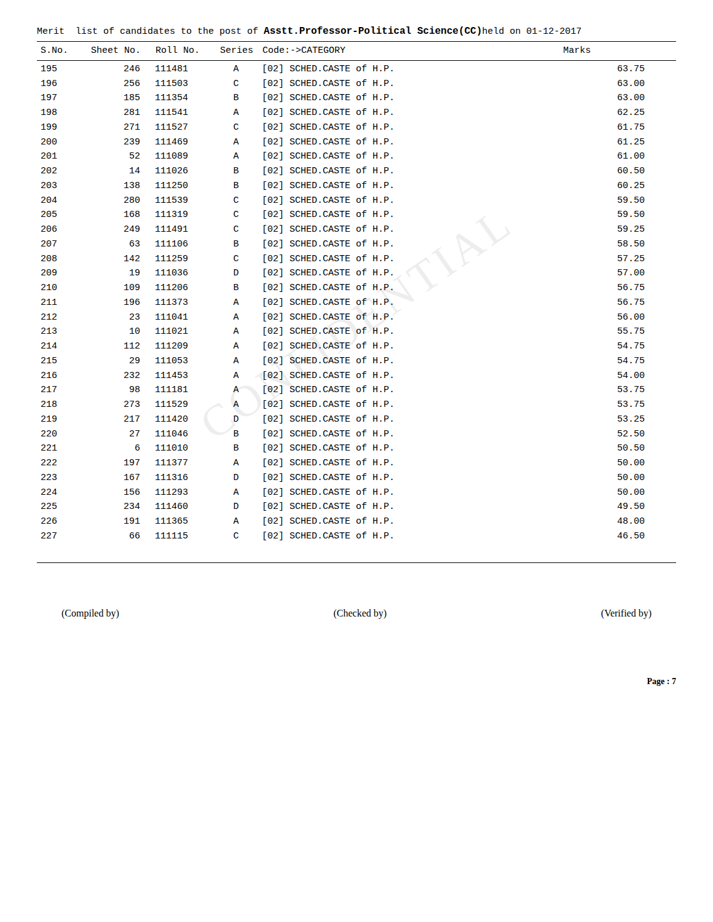CONFIDENTIAL
Merit list of candidates to the post of Asstt.Professor-Political Science(CC) held on 01-12-2017
| S.No. | Sheet No. | Roll No. | Series | Code:->CATEGORY | Marks |
| --- | --- | --- | --- | --- | --- |
| 195 | 246 | 111481 | A | [02] SCHED.CASTE of H.P. | 63.75 |
| 196 | 256 | 111503 | C | [02] SCHED.CASTE of H.P. | 63.00 |
| 197 | 185 | 111354 | B | [02] SCHED.CASTE of H.P. | 63.00 |
| 198 | 281 | 111541 | A | [02] SCHED.CASTE of H.P. | 62.25 |
| 199 | 271 | 111527 | C | [02] SCHED.CASTE of H.P. | 61.75 |
| 200 | 239 | 111469 | A | [02] SCHED.CASTE of H.P. | 61.25 |
| 201 | 52 | 111089 | A | [02] SCHED.CASTE of H.P. | 61.00 |
| 202 | 14 | 111026 | B | [02] SCHED.CASTE of H.P. | 60.50 |
| 203 | 138 | 111250 | B | [02] SCHED.CASTE of H.P. | 60.25 |
| 204 | 280 | 111539 | C | [02] SCHED.CASTE of H.P. | 59.50 |
| 205 | 168 | 111319 | C | [02] SCHED.CASTE of H.P. | 59.50 |
| 206 | 249 | 111491 | C | [02] SCHED.CASTE of H.P. | 59.25 |
| 207 | 63 | 111106 | B | [02] SCHED.CASTE of H.P. | 58.50 |
| 208 | 142 | 111259 | C | [02] SCHED.CASTE of H.P. | 57.25 |
| 209 | 19 | 111036 | D | [02] SCHED.CASTE of H.P. | 57.00 |
| 210 | 109 | 111206 | B | [02] SCHED.CASTE of H.P. | 56.75 |
| 211 | 196 | 111373 | A | [02] SCHED.CASTE of H.P. | 56.75 |
| 212 | 23 | 111041 | A | [02] SCHED.CASTE of H.P. | 56.00 |
| 213 | 10 | 111021 | A | [02] SCHED.CASTE of H.P. | 55.75 |
| 214 | 112 | 111209 | A | [02] SCHED.CASTE of H.P. | 54.75 |
| 215 | 29 | 111053 | A | [02] SCHED.CASTE of H.P. | 54.75 |
| 216 | 232 | 111453 | A | [02] SCHED.CASTE of H.P. | 54.00 |
| 217 | 98 | 111181 | A | [02] SCHED.CASTE of H.P. | 53.75 |
| 218 | 273 | 111529 | A | [02] SCHED.CASTE of H.P. | 53.75 |
| 219 | 217 | 111420 | D | [02] SCHED.CASTE of H.P. | 53.25 |
| 220 | 27 | 111046 | B | [02] SCHED.CASTE of H.P. | 52.50 |
| 221 | 6 | 111010 | B | [02] SCHED.CASTE of H.P. | 50.50 |
| 222 | 197 | 111377 | A | [02] SCHED.CASTE of H.P. | 50.00 |
| 223 | 167 | 111316 | D | [02] SCHED.CASTE of H.P. | 50.00 |
| 224 | 156 | 111293 | A | [02] SCHED.CASTE of H.P. | 50.00 |
| 225 | 234 | 111460 | D | [02] SCHED.CASTE of H.P. | 49.50 |
| 226 | 191 | 111365 | A | [02] SCHED.CASTE of H.P. | 48.00 |
| 227 | 66 | 111115 | C | [02] SCHED.CASTE of H.P. | 46.50 |
(Compiled by) (Checked by) (Verified by)
Page : 7